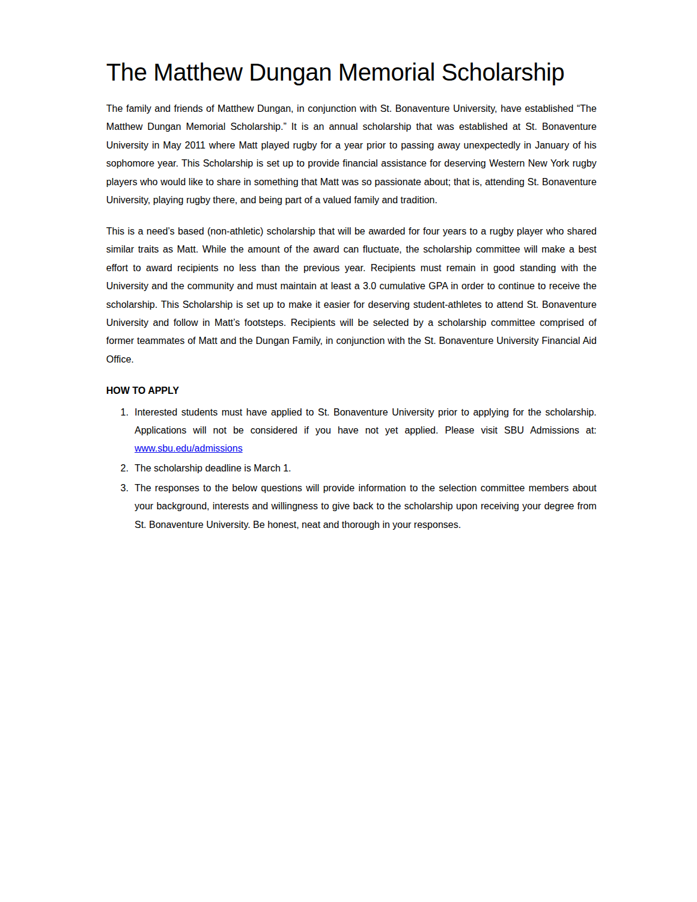The Matthew Dungan Memorial Scholarship
The family and friends of Matthew Dungan, in conjunction with St. Bonaventure University, have established “The Matthew Dungan Memorial Scholarship.” It is an annual scholarship that was established at St. Bonaventure University in May 2011 where Matt played rugby for a year prior to passing away unexpectedly in January of his sophomore year. This Scholarship is set up to provide financial assistance for deserving Western New York rugby players who would like to share in something that Matt was so passionate about; that is, attending St. Bonaventure University, playing rugby there, and being part of a valued family and tradition.
This is a need’s based (non-athletic) scholarship that will be awarded for four years to a rugby player who shared similar traits as Matt. While the amount of the award can fluctuate, the scholarship committee will make a best effort to award recipients no less than the previous year. Recipients must remain in good standing with the University and the community and must maintain at least a 3.0 cumulative GPA in order to continue to receive the scholarship. This Scholarship is set up to make it easier for deserving student-athletes to attend St. Bonaventure University and follow in Matt’s footsteps. Recipients will be selected by a scholarship committee comprised of former teammates of Matt and the Dungan Family, in conjunction with the St. Bonaventure University Financial Aid Office.
HOW TO APPLY
Interested students must have applied to St. Bonaventure University prior to applying for the scholarship. Applications will not be considered if you have not yet applied. Please visit SBU Admissions at: www.sbu.edu/admissions
The scholarship deadline is March 1.
The responses to the below questions will provide information to the selection committee members about your background, interests and willingness to give back to the scholarship upon receiving your degree from St. Bonaventure University. Be honest, neat and thorough in your responses.